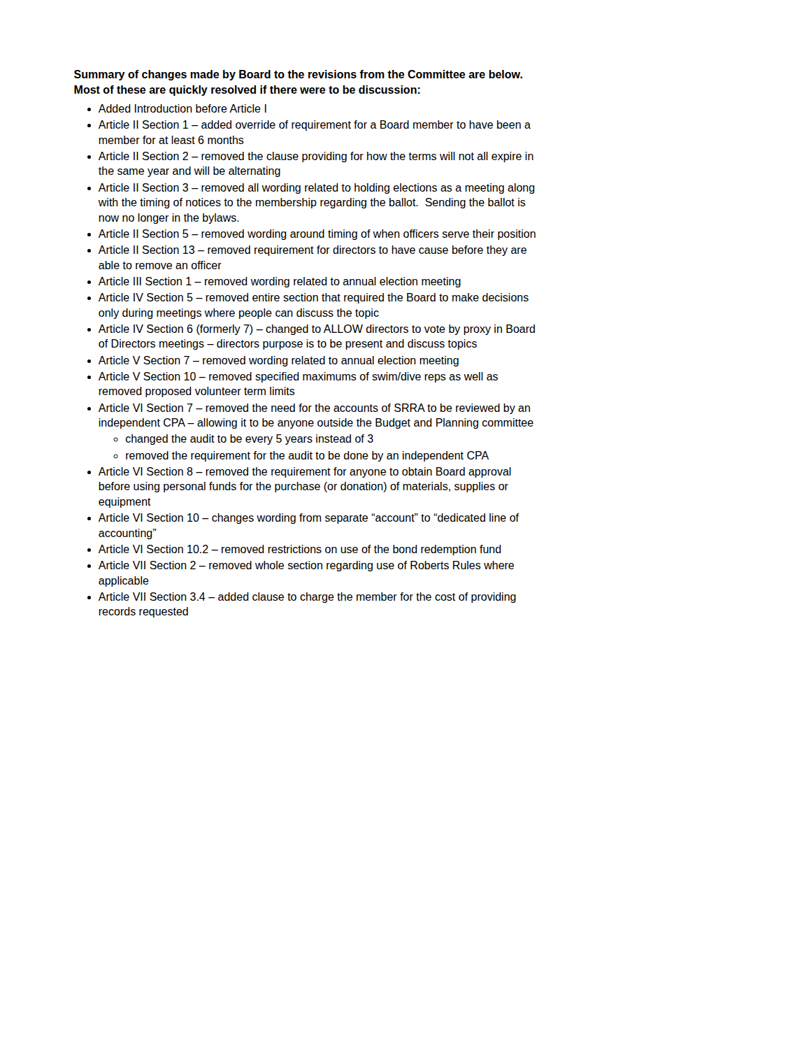Summary of changes made by Board to the revisions from the Committee are below. Most of these are quickly resolved if there were to be discussion:
Added Introduction before Article I
Article II Section 1 – added override of requirement for a Board member to have been a member for at least 6 months
Article II Section 2 – removed the clause providing for how the terms will not all expire in the same year and will be alternating
Article II Section 3 – removed all wording related to holding elections as a meeting along with the timing of notices to the membership regarding the ballot. Sending the ballot is now no longer in the bylaws.
Article II Section 5 – removed wording around timing of when officers serve their position
Article II Section 13 – removed requirement for directors to have cause before they are able to remove an officer
Article III Section 1 – removed wording related to annual election meeting
Article IV Section 5 – removed entire section that required the Board to make decisions only during meetings where people can discuss the topic
Article IV Section 6 (formerly 7) – changed to ALLOW directors to vote by proxy in Board of Directors meetings – directors purpose is to be present and discuss topics
Article V Section 7 – removed wording related to annual election meeting
Article V Section 10 – removed specified maximums of swim/dive reps as well as removed proposed volunteer term limits
Article VI Section 7 – removed the need for the accounts of SRRA to be reviewed by an independent CPA – allowing it to be anyone outside the Budget and Planning committee
changed the audit to be every 5 years instead of 3
removed the requirement for the audit to be done by an independent CPA
Article VI Section 8 – removed the requirement for anyone to obtain Board approval before using personal funds for the purchase (or donation) of materials, supplies or equipment
Article VI Section 10 – changes wording from separate “account” to “dedicated line of accounting”
Article VI Section 10.2 – removed restrictions on use of the bond redemption fund
Article VII Section 2 – removed whole section regarding use of Roberts Rules where applicable
Article VII Section 3.4 – added clause to charge the member for the cost of providing records requested